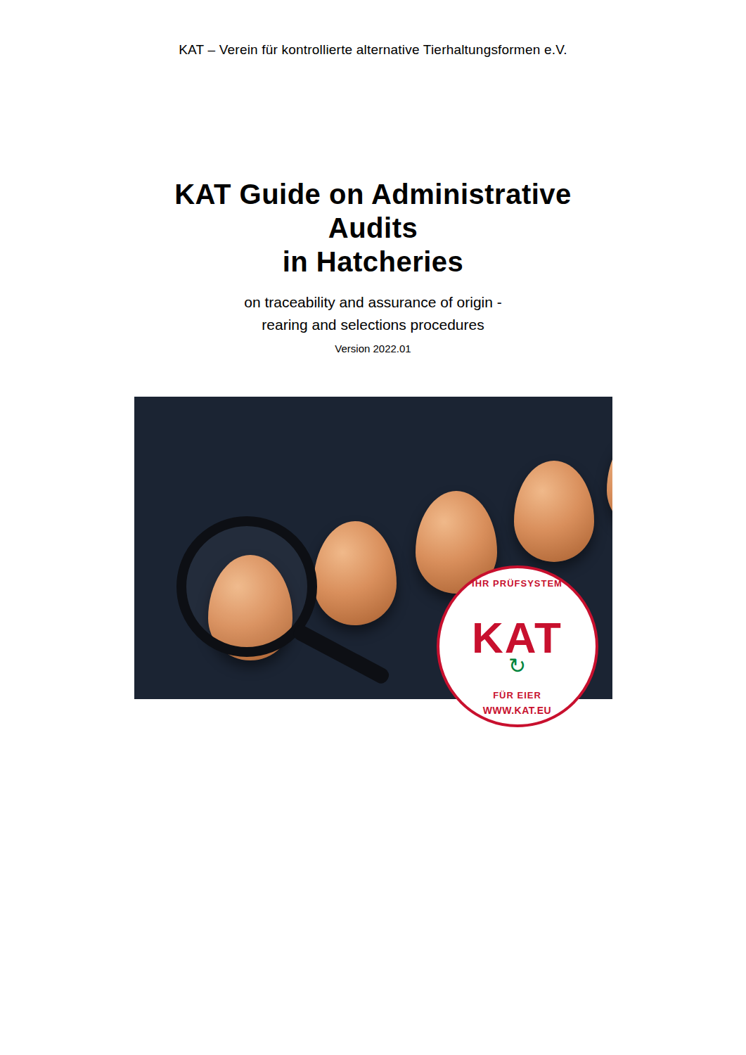KAT – Verein für kontrollierte alternative Tierhaltungsformen e.V.
KAT Guide on Administrative Audits
in Hatcheries
on traceability and assurance of origin -
rearing and selections procedures
Version 2022.01
IHR PRÜFSYSTEM
KAT
↻
FÜR EIER
WWW.KAT.EU